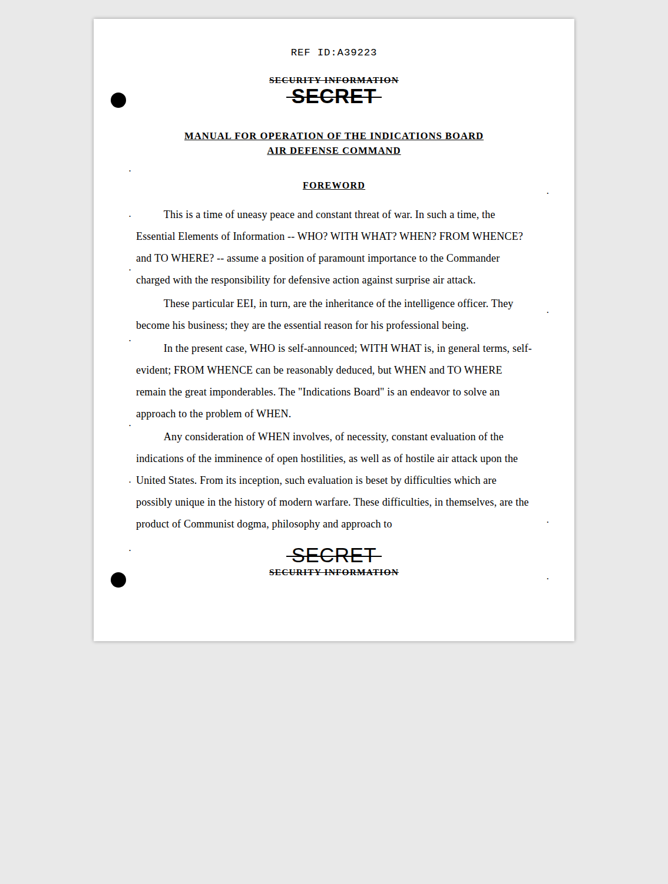. . . . . . . . . . .
REF ID:A39223
SECURITY INFORMATION
SECRET
MANUAL FOR OPERATION OF THE INDICATIONS BOARD
AIR DEFENSE COMMAND
FOREWORD
This is a time of uneasy peace and constant threat of war. In such a time, the Essential Elements of Information -- WHO? WITH WHAT? WHEN? FROM WHENCE? and TO WHERE? -- assume a position of paramount importance to the Commander charged with the responsibility for defensive action against surprise air attack.
These particular EEI, in turn, are the inheritance of the intelligence officer. They become his business; they are the essential reason for his professional being.
In the present case, WHO is self-announced; WITH WHAT is, in general terms, self-evident; FROM WHENCE can be reasonably deduced, but WHEN and TO WHERE remain the great imponderables. The "Indications Board" is an endeavor to solve an approach to the problem of WHEN.
Any consideration of WHEN involves, of necessity, constant evaluation of the indications of the imminence of open hostilities, as well as of hostile air attack upon the United States. From its inception, such evaluation is beset by difficulties which are possibly unique in the history of modern warfare. These difficulties, in themselves, are the product of Communist dogma, philosophy and approach to
SECRET
SECURITY INFORMATION